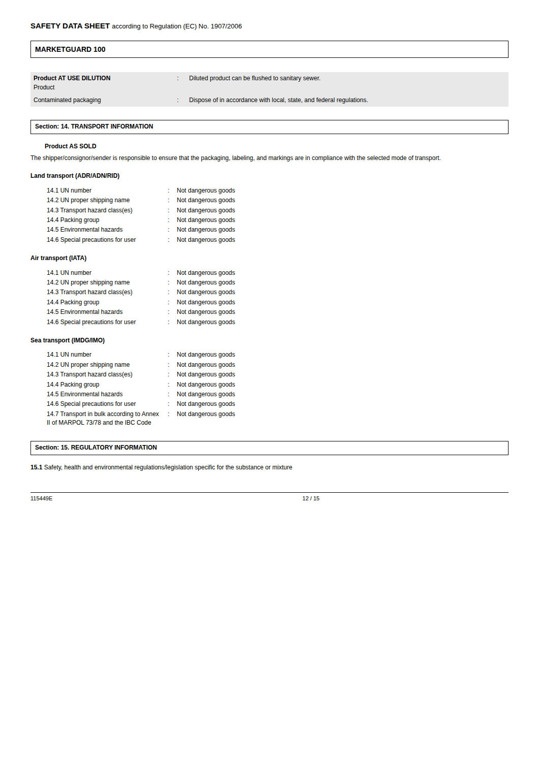SAFETY DATA SHEET according to Regulation (EC) No. 1907/2006
MARKETGUARD 100
| Product AT USE DILUTION Product | : | Diluted product can be flushed to sanitary sewer. |
| Contaminated packaging | : | Dispose of in accordance with local, state, and federal regulations. |
Section: 14. TRANSPORT INFORMATION
Product AS SOLD
The shipper/consignor/sender is responsible to ensure that the packaging, labeling, and markings are in compliance with the selected mode of transport.
Land transport (ADR/ADN/RID)
| 14.1 UN number | : | Not dangerous goods |
| 14.2 UN proper shipping name | : | Not dangerous goods |
| 14.3 Transport hazard class(es) | : | Not dangerous goods |
| 14.4 Packing group | : | Not dangerous goods |
| 14.5 Environmental hazards | : | Not dangerous goods |
| 14.6 Special precautions for user | : | Not dangerous goods |
Air transport (IATA)
| 14.1 UN number | : | Not dangerous goods |
| 14.2 UN proper shipping name | : | Not dangerous goods |
| 14.3 Transport hazard class(es) | : | Not dangerous goods |
| 14.4 Packing group | : | Not dangerous goods |
| 14.5 Environmental hazards | : | Not dangerous goods |
| 14.6 Special precautions for user | : | Not dangerous goods |
Sea transport (IMDG/IMO)
| 14.1 UN number | : | Not dangerous goods |
| 14.2 UN proper shipping name | : | Not dangerous goods |
| 14.3 Transport hazard class(es) | : | Not dangerous goods |
| 14.4 Packing group | : | Not dangerous goods |
| 14.5 Environmental hazards | : | Not dangerous goods |
| 14.6 Special precautions for user | : | Not dangerous goods |
| 14.7 Transport in bulk according to Annex II of MARPOL 73/78 and the IBC Code | : | Not dangerous goods |
Section: 15. REGULATORY INFORMATION
15.1 Safety, health and environmental regulations/legislation specific for the substance or mixture
115449E 12 / 15